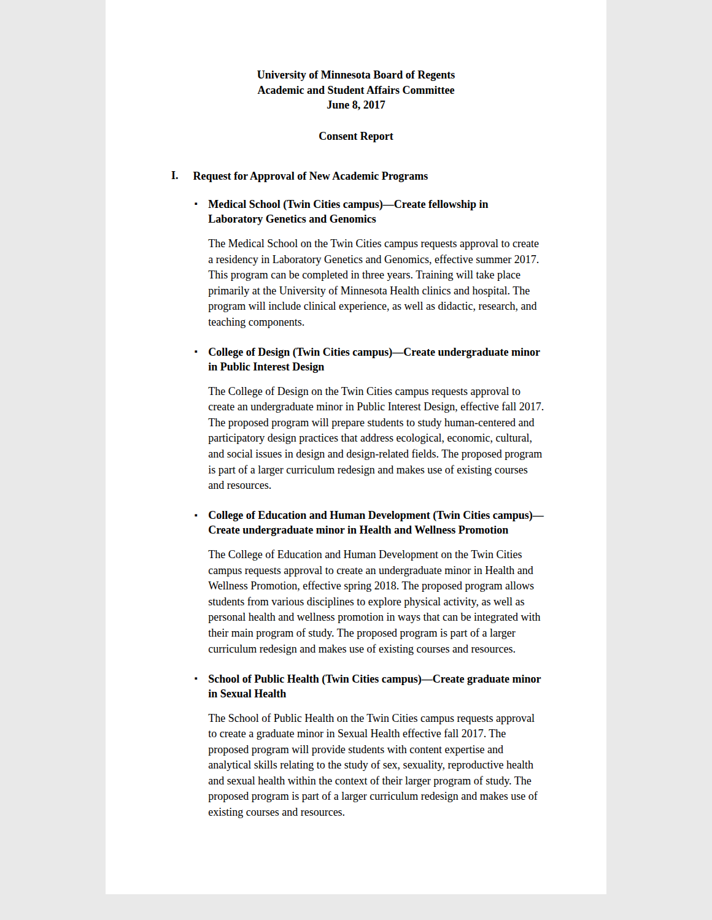University of Minnesota Board of Regents Academic and Student Affairs Committee June 8, 2017
Consent Report
I.
Request for Approval of New Academic Programs
Medical School (Twin Cities campus)—Create fellowship in Laboratory Genetics and Genomics
The Medical School on the Twin Cities campus requests approval to create a residency in Laboratory Genetics and Genomics, effective summer 2017. This program can be completed in three years. Training will take place primarily at the University of Minnesota Health clinics and hospital. The program will include clinical experience, as well as didactic, research, and teaching components.
College of Design (Twin Cities campus)—Create undergraduate minor in Public Interest Design
The College of Design on the Twin Cities campus requests approval to create an undergraduate minor in Public Interest Design, effective fall 2017. The proposed program will prepare students to study human-centered and participatory design practices that address ecological, economic, cultural, and social issues in design and design-related fields. The proposed program is part of a larger curriculum redesign and makes use of existing courses and resources.
College of Education and Human Development (Twin Cities campus)—Create undergraduate minor in Health and Wellness Promotion
The College of Education and Human Development on the Twin Cities campus requests approval to create an undergraduate minor in Health and Wellness Promotion, effective spring 2018. The proposed program allows students from various disciplines to explore physical activity, as well as personal health and wellness promotion in ways that can be integrated with their main program of study. The proposed program is part of a larger curriculum redesign and makes use of existing courses and resources.
School of Public Health (Twin Cities campus)—Create graduate minor in Sexual Health
The School of Public Health on the Twin Cities campus requests approval to create a graduate minor in Sexual Health effective fall 2017. The proposed program will provide students with content expertise and analytical skills relating to the study of sex, sexuality, reproductive health and sexual health within the context of their larger program of study. The proposed program is part of a larger curriculum redesign and makes use of existing courses and resources.